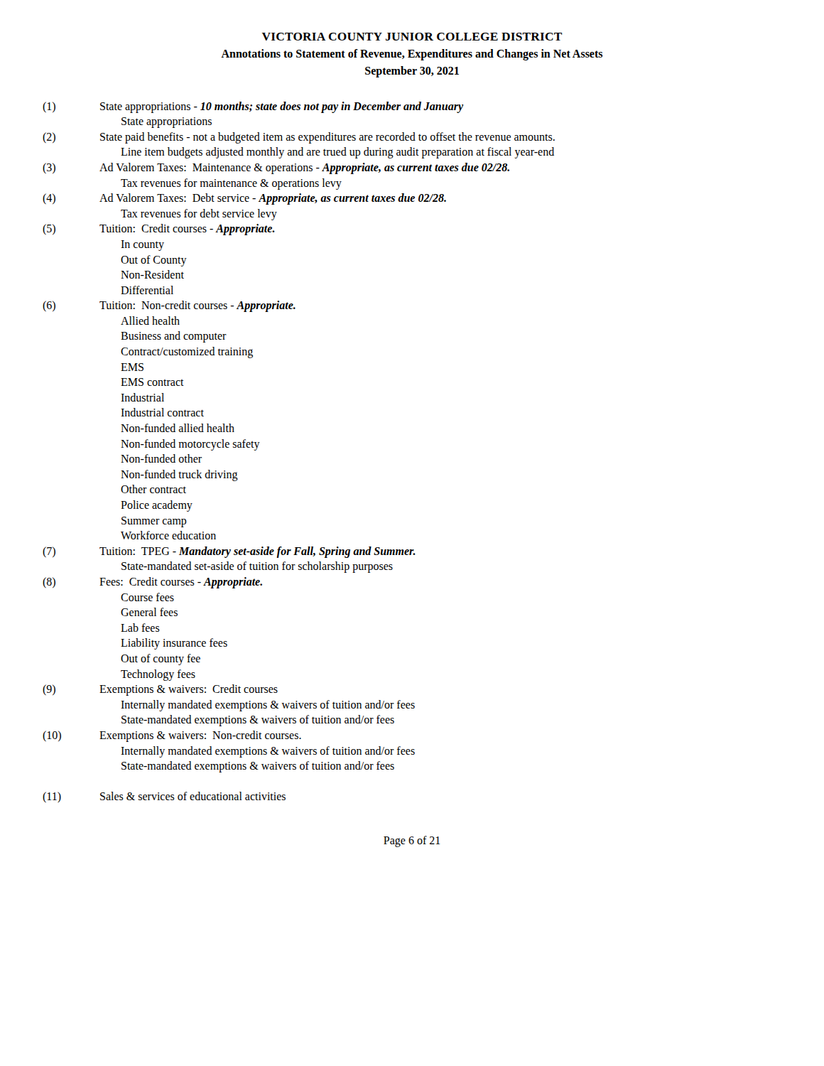VICTORIA COUNTY JUNIOR COLLEGE DISTRICT
Annotations to Statement of Revenue, Expenditures and Changes in Net Assets
September 30, 2021
(1) State appropriations - 10 months; state does not pay in December and January
State appropriations
(2) State paid benefits - not a budgeted item as expenditures are recorded to offset the revenue amounts.
Line item budgets adjusted monthly and are trued up during audit preparation at fiscal year-end
(3) Ad Valorem Taxes: Maintenance & operations - Appropriate, as current taxes due 02/28.
Tax revenues for maintenance & operations levy
(4) Ad Valorem Taxes: Debt service - Appropriate, as current taxes due 02/28.
Tax revenues for debt service levy
(5) Tuition: Credit courses - Appropriate.
In county
Out of County
Non-Resident
Differential
(6) Tuition: Non-credit courses - Appropriate.
Allied health
Business and computer
Contract/customized training
EMS
EMS contract
Industrial
Industrial contract
Non-funded allied health
Non-funded motorcycle safety
Non-funded other
Non-funded truck driving
Other contract
Police academy
Summer camp
Workforce education
(7) Tuition: TPEG - Mandatory set-aside for Fall, Spring and Summer.
State-mandated set-aside of tuition for scholarship purposes
(8) Fees: Credit courses - Appropriate.
Course fees
General fees
Lab fees
Liability insurance fees
Out of county fee
Technology fees
(9) Exemptions & waivers: Credit courses
Internally mandated exemptions & waivers of tuition and/or fees
State-mandated exemptions & waivers of tuition and/or fees
(10) Exemptions & waivers: Non-credit courses.
Internally mandated exemptions & waivers of tuition and/or fees
State-mandated exemptions & waivers of tuition and/or fees
(11) Sales & services of educational activities
Page 6 of 21